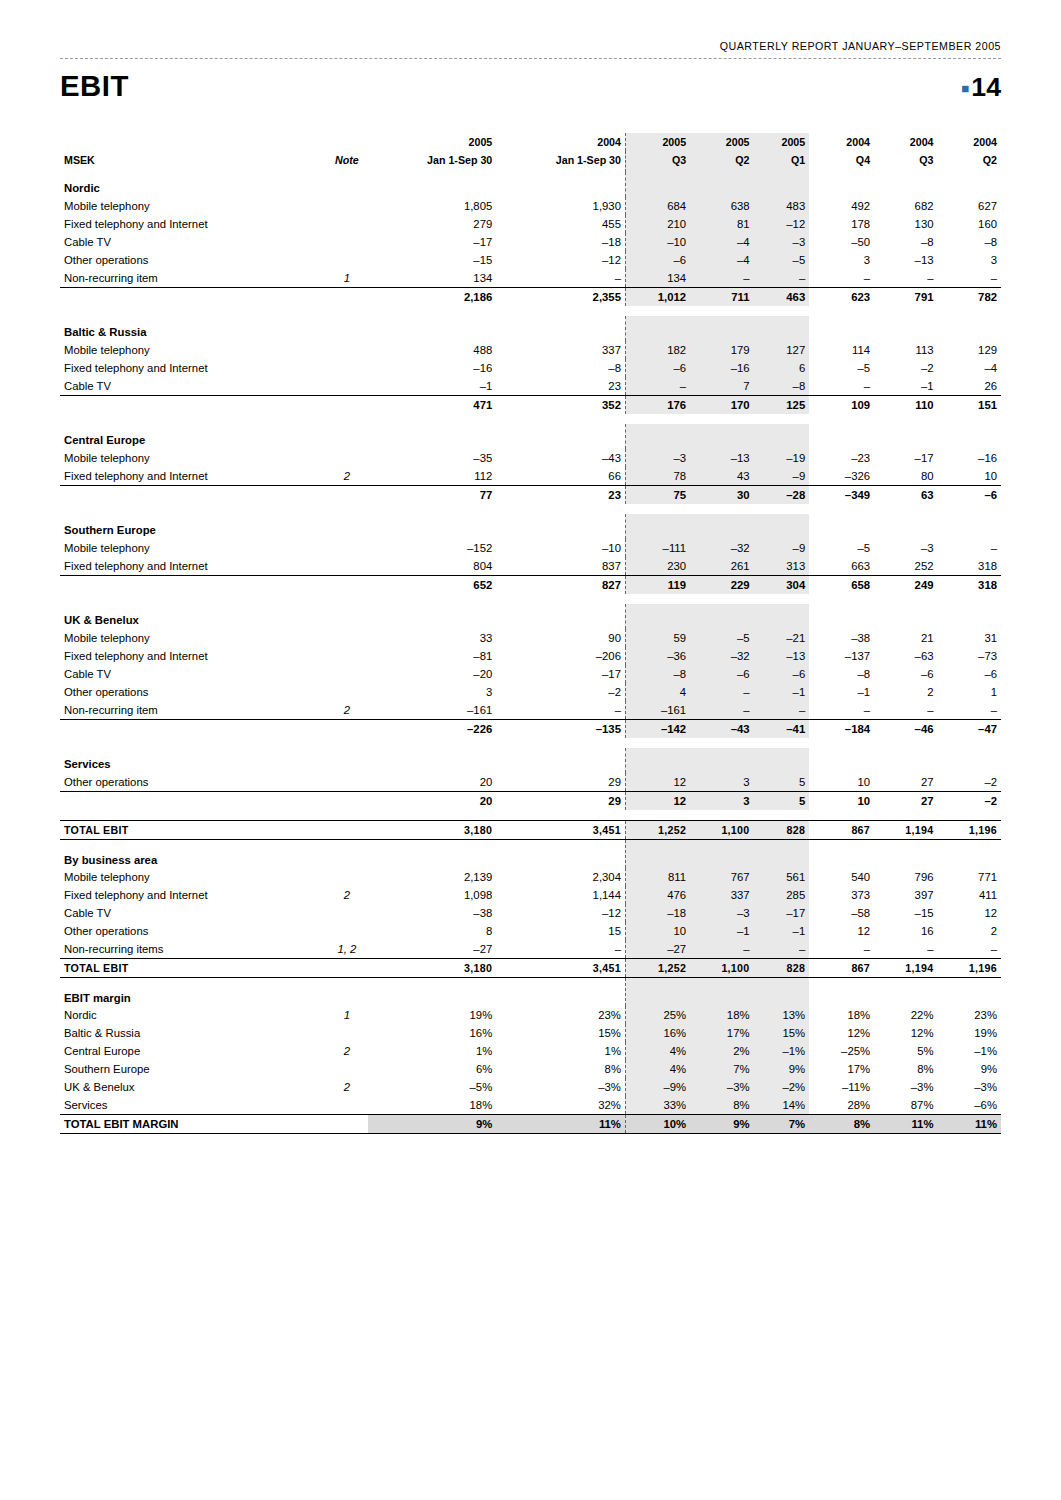QUARTERLY REPORT JANUARY–SEPTEMBER 2005
EBIT
■14
| | | 2005 | 2004 | 2005 | 2005 | 2005 | 2004 | 2004 | 2004 |
| --- | --- | --- | --- | --- | --- | --- | --- | --- | --- |
| MSEK | Note | Jan 1-Sep 30 | Jan 1-Sep 30 | Q3 | Q2 | Q1 | Q4 | Q3 | Q2 |
| Nordic | | | | | | | | | |
| Mobile telephony | | 1,805 | 1,930 | 684 | 638 | 483 | 492 | 682 | 627 |
| Fixed telephony and Internet | | 279 | 455 | 210 | 81 | –12 | 178 | 130 | 160 |
| Cable TV | | –17 | –18 | –10 | –4 | –3 | –50 | –8 | –8 |
| Other operations | | –15 | –12 | –6 | –4 | –5 | 3 | –13 | 3 |
| Non-recurring item | 1 | 134 | – | 134 | – | – | – | – | – |
| | | 2,186 | 2,355 | 1,012 | 711 | 463 | 623 | 791 | 782 |
| Baltic & Russia | | | | | | | | | |
| Mobile telephony | | 488 | 337 | 182 | 179 | 127 | 114 | 113 | 129 |
| Fixed telephony and Internet | | –16 | –8 | –6 | –16 | 6 | –5 | –2 | –4 |
| Cable TV | | –1 | 23 | – | 7 | –8 | – | –1 | 26 |
| | | 471 | 352 | 176 | 170 | 125 | 109 | 110 | 151 |
| Central Europe | | | | | | | | | |
| Mobile telephony | | –35 | –43 | –3 | –13 | –19 | –23 | –17 | –16 |
| Fixed telephony and Internet | 2 | 112 | 66 | 78 | 43 | –9 | –326 | 80 | 10 |
| | | 77 | 23 | 75 | 30 | –28 | –349 | 63 | –6 |
| Southern Europe | | | | | | | | | |
| Mobile telephony | | –152 | –10 | –111 | –32 | –9 | –5 | –3 | – |
| Fixed telephony and Internet | | 804 | 837 | 230 | 261 | 313 | 663 | 252 | 318 |
| | | 652 | 827 | 119 | 229 | 304 | 658 | 249 | 318 |
| UK & Benelux | | | | | | | | | |
| Mobile telephony | | 33 | 90 | 59 | –5 | –21 | –38 | 21 | 31 |
| Fixed telephony and Internet | | –81 | –206 | –36 | –32 | –13 | –137 | –63 | –73 |
| Cable TV | | –20 | –17 | –8 | –6 | –6 | –8 | –6 | –6 |
| Other operations | | 3 | –2 | 4 | – | –1 | –1 | 2 | 1 |
| Non-recurring item | 2 | –161 | – | –161 | – | – | – | – | – |
| | | –226 | –135 | –142 | –43 | –41 | –184 | –46 | –47 |
| Services | | | | | | | | | |
| Other operations | | 20 | 29 | 12 | 3 | 5 | 10 | 27 | –2 |
| | | 20 | 29 | 12 | 3 | 5 | 10 | 27 | –2 |
| Total EBIT | | 3,180 | 3,451 | 1,252 | 1,100 | 828 | 867 | 1,194 | 1,196 |
| By business area | | | | | | | | | |
| Mobile telephony | | 2,139 | 2,304 | 811 | 767 | 561 | 540 | 796 | 771 |
| Fixed telephony and Internet | 2 | 1,098 | 1,144 | 476 | 337 | 285 | 373 | 397 | 411 |
| Cable TV | | –38 | –12 | –18 | –3 | –17 | –58 | –15 | 12 |
| Other operations | | 8 | 15 | 10 | –1 | –1 | 12 | 16 | 2 |
| Non-recurring items | 1, 2 | –27 | – | –27 | – | – | – | – | – |
| Total EBIT | | 3,180 | 3,451 | 1,252 | 1,100 | 828 | 867 | 1,194 | 1,196 |
| EBIT margin | | | | | | | | | |
| Nordic | 1 | 19% | 23% | 25% | 18% | 13% | 18% | 22% | 23% |
| Baltic & Russia | | 16% | 15% | 16% | 17% | 15% | 12% | 12% | 19% |
| Central Europe | 2 | 1% | 1% | 4% | 2% | –1% | –25% | 5% | –1% |
| Southern Europe | | 6% | 8% | 4% | 7% | 9% | 17% | 8% | 9% |
| UK & Benelux | 2 | –5% | –3% | –9% | –3% | –2% | –11% | –3% | –3% |
| Services | | 18% | 32% | 33% | 8% | 14% | 28% | 87% | –6% |
| TOTAL EBIT MARGIN | | 9% | 11% | 10% | 9% | 7% | 8% | 11% | 11% |